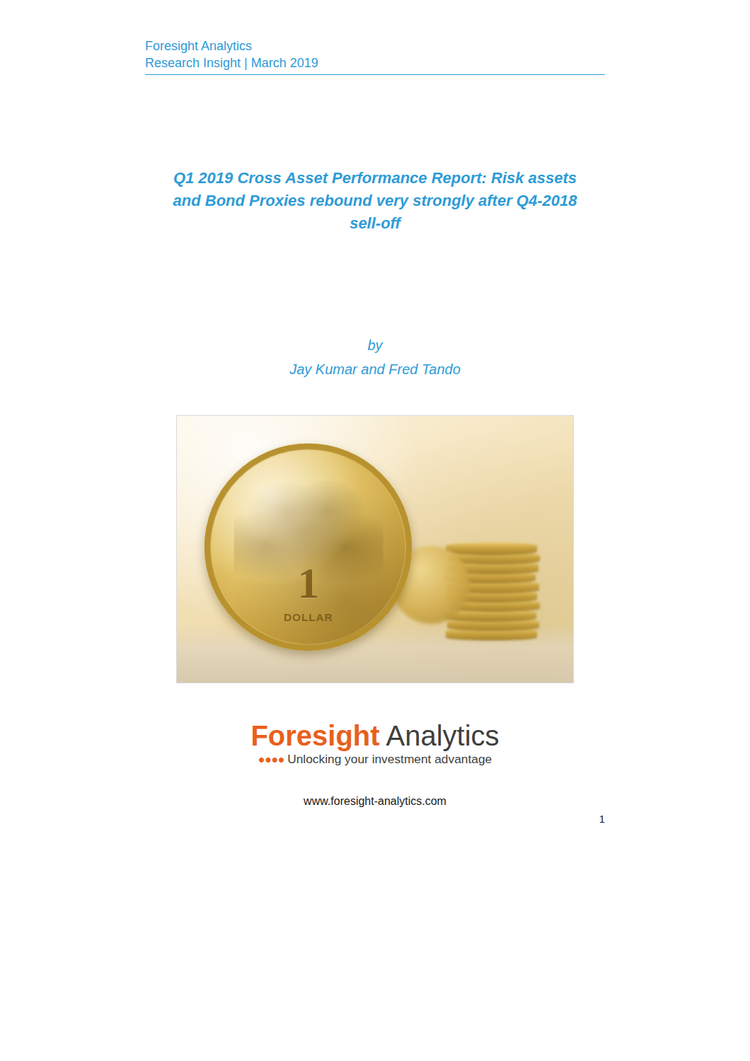Foresight Analytics
Research Insight | March 2019
Q1 2019 Cross Asset Performance Report: Risk assets and Bond Proxies rebound very strongly after Q4-2018 sell-off
by
Jay Kumar and Fred Tando
1
DOLLAR
Foresight Analytics
●●●●Unlocking your investment advantage
www.foresight-analytics.com
1